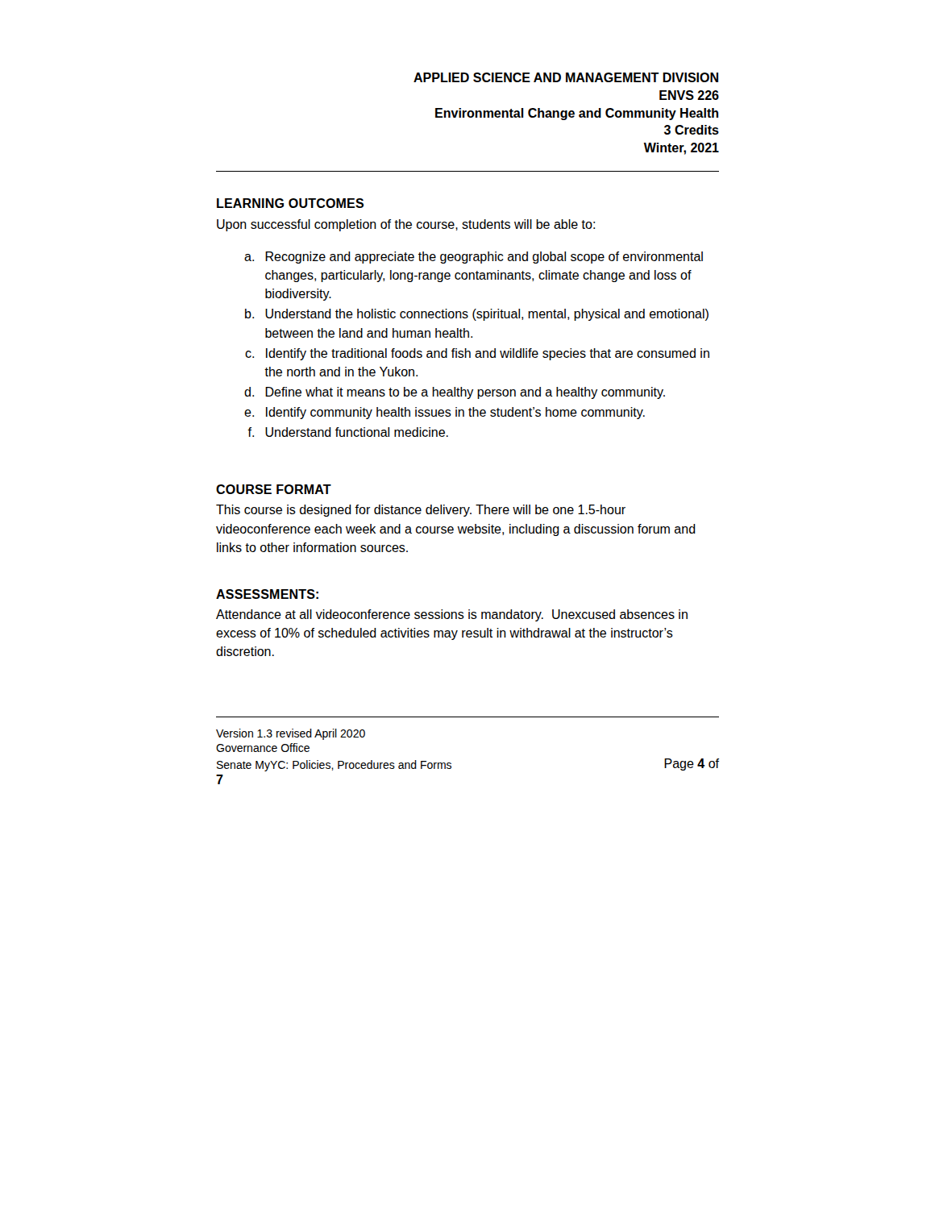APPLIED SCIENCE AND MANAGEMENT DIVISION ENVS 226 Environmental Change and Community Health 3 Credits Winter, 2021
LEARNING OUTCOMES
Upon successful completion of the course, students will be able to:
Recognize and appreciate the geographic and global scope of environmental changes, particularly, long-range contaminants, climate change and loss of biodiversity.
Understand the holistic connections (spiritual, mental, physical and emotional) between the land and human health.
Identify the traditional foods and fish and wildlife species that are consumed in the north and in the Yukon.
Define what it means to be a healthy person and a healthy community.
Identify community health issues in the student’s home community.
Understand functional medicine.
COURSE FORMAT
This course is designed for distance delivery. There will be one 1.5-hour videoconference each week and a course website, including a discussion forum and links to other information sources.
ASSESSMENTS:
Attendance at all videoconference sessions is mandatory. Unexcused absences in excess of 10% of scheduled activities may result in withdrawal at the instructor’s discretion.
Version 1.3 revised April 2020
Governance Office
Senate MyYC: Policies, Procedures and Forms
Page 4 of
7